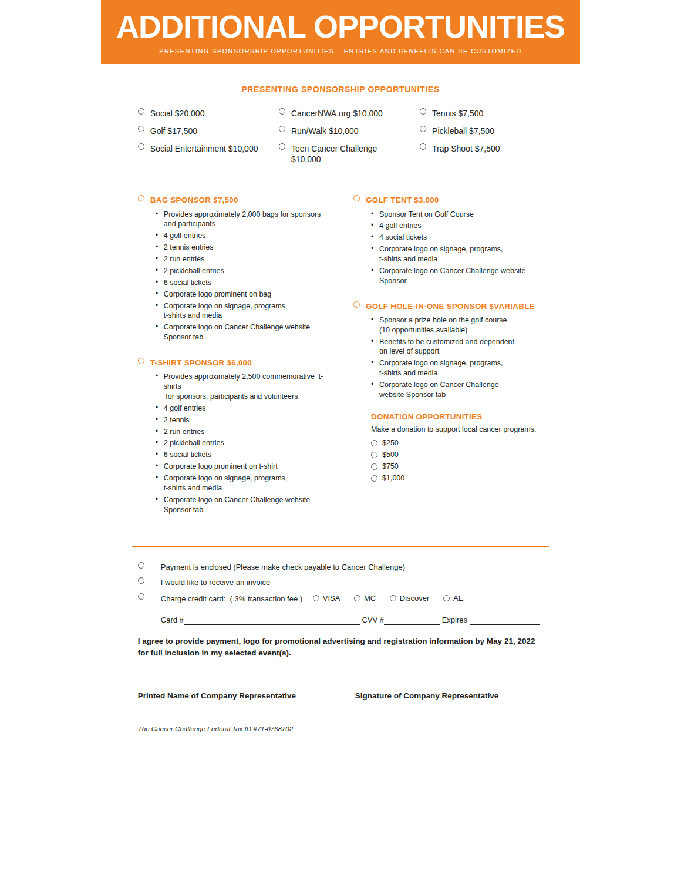Additional Opportunities
Presenting Sponsorship Opportunities – Entries and Benefits Can Be Customized
Presenting Sponsorship Opportunities
Social $20,000
Golf $17,500
Social Entertainment $10,000
CancerNWA.org $10,000
Run/Walk $10,000
Teen Cancer Challenge $10,000
Tennis $7,500
Pickleball $7,500
Trap Shoot $7,500
Bag Sponsor $7,500
Provides approximately 2,000 bags for sponsors and participants
4 golf entries
2 tennis entries
2 run entries
2 pickleball entries
6 social tickets
Corporate logo prominent on bag
Corporate logo on signage, programs,t-shirts and media
Corporate logo on Cancer Challenge website Sponsor tab
T-Shirt Sponsor $6,000
Provides approximately 2,500 commemorative t-shirts for sponsors, participants and volunteers
4 golf entries
2 tennis
2 run entries
2 pickleball entries
6 social tickets
Corporate logo prominent on t-shirt
Corporate logo on signage, programs,t-shirts and media
Corporate logo on Cancer Challenge website Sponsor tab
Golf Tent $3,000
Sponsor Tent on Golf Course
4 golf entries
4 social tickets
Corporate logo on signage, programs,t-shirts and media
Corporate logo on Cancer Challenge website Sponsor
Golf Hole-In-One Sponsor $Variable
Sponsor a prize hole on the golf course(10 opportunities available)
Benefits to be customized and dependenton level of support
Corporate logo on signage, programs,t-shirts and media
Corporate logo on Cancer Challengewebsite Sponsor tab
Donation Opportunities
Make a donation to support local cancer programs.
$250
$500
$750
$1,000
Payment is enclosed (Please make check payable to Cancer Challenge)
I would like to receive an invoice
Charge credit card: ( 3% transaction fee ) VISA MC Discover AE
Card # CVV # Expires
I agree to provide payment, logo for promotional advertising and registration information by May 21, 2022
for full inclusion in my selected event(s).
Printed Name of Company Representative
Signature of Company Representative
The Cancer Challenge Federal Tax ID #71-0768702